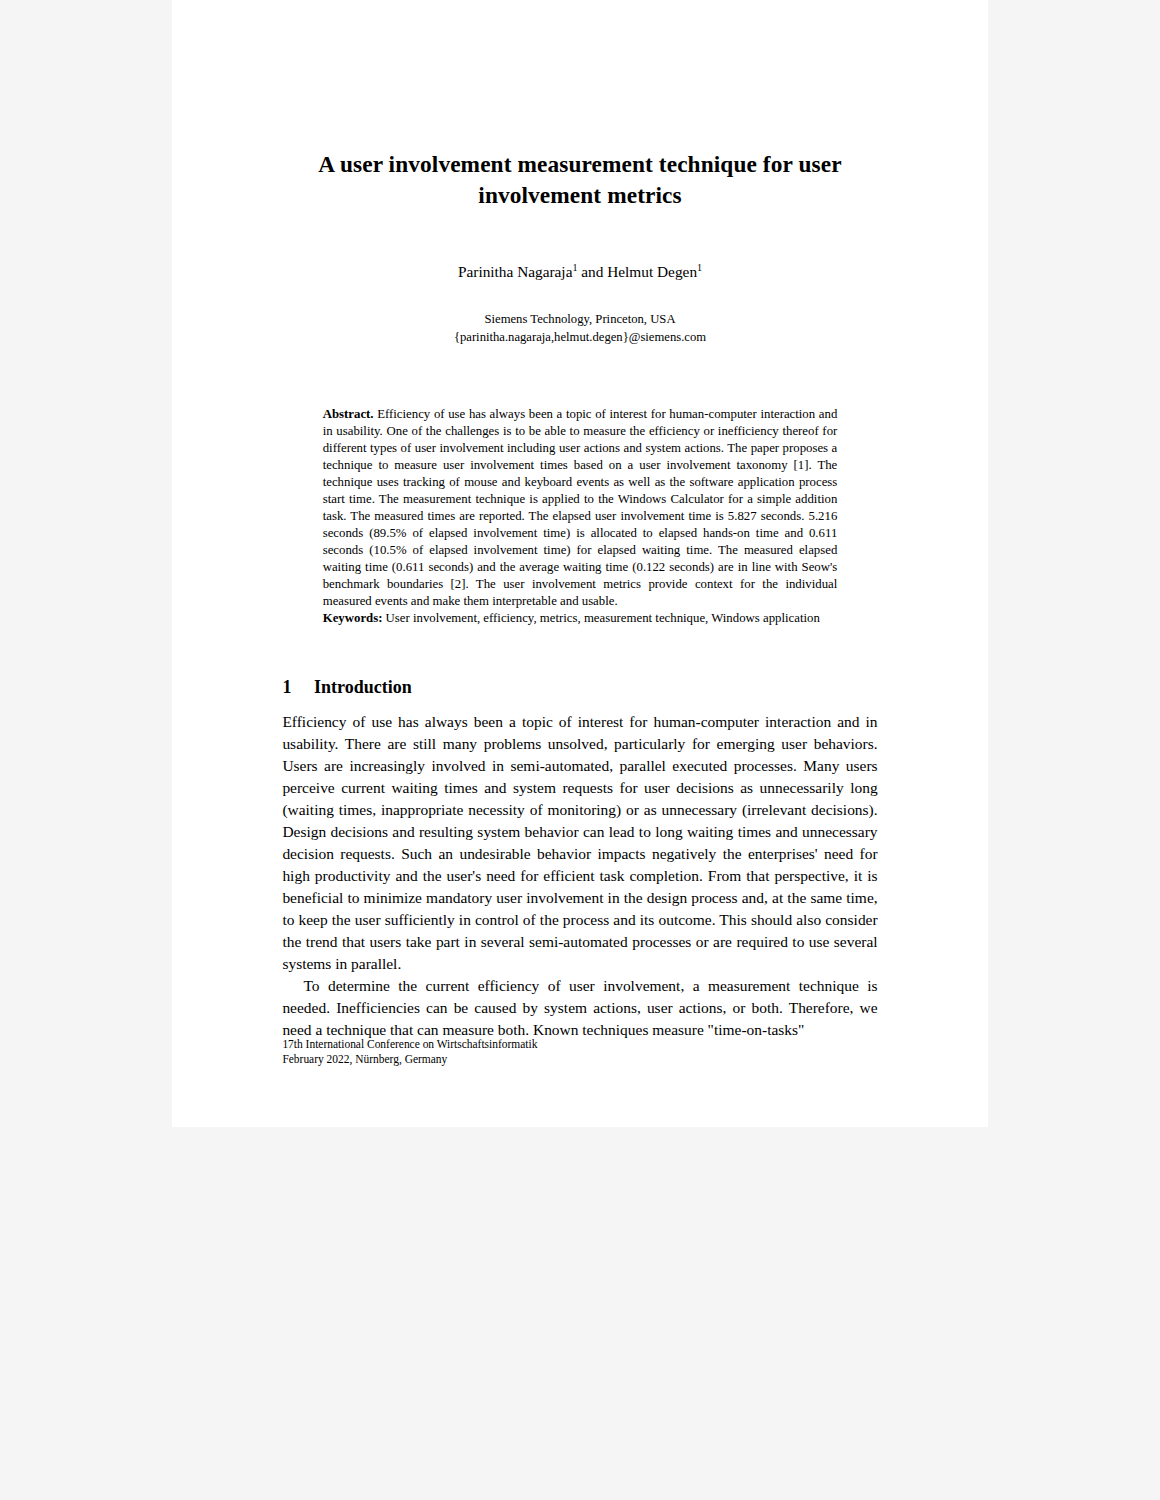A user involvement measurement technique for user
involvement metrics
Parinitha Nagaraja1 and Helmut Degen1
Siemens Technology, Princeton, USA
{parinitha.nagaraja,helmut.degen}@siemens.com
Abstract. Efficiency of use has always been a topic of interest for human-computer interaction and in usability. One of the challenges is to be able to measure the efficiency or inefficiency thereof for different types of user involvement including user actions and system actions. The paper proposes a technique to measure user involvement times based on a user involvement taxonomy [1]. The technique uses tracking of mouse and keyboard events as well as the software application process start time. The measurement technique is applied to the Windows Calculator for a simple addition task. The measured times are reported. The elapsed user involvement time is 5.827 seconds. 5.216 seconds (89.5% of elapsed involvement time) is allocated to elapsed hands-on time and 0.611 seconds (10.5% of elapsed involvement time) for elapsed waiting time. The measured elapsed waiting time (0.611 seconds) and the average waiting time (0.122 seconds) are in line with Seow's benchmark boundaries [2]. The user involvement metrics provide context for the individual measured events and make them interpretable and usable.
Keywords: User involvement, efficiency, metrics, measurement technique, Windows application
1 Introduction
Efficiency of use has always been a topic of interest for human-computer interaction and in usability. There are still many problems unsolved, particularly for emerging user behaviors. Users are increasingly involved in semi-automated, parallel executed processes. Many users perceive current waiting times and system requests for user decisions as unnecessarily long (waiting times, inappropriate necessity of monitoring) or as unnecessary (irrelevant decisions). Design decisions and resulting system behavior can lead to long waiting times and unnecessary decision requests. Such an undesirable behavior impacts negatively the enterprises' need for high productivity and the user's need for efficient task completion. From that perspective, it is beneficial to minimize mandatory user involvement in the design process and, at the same time, to keep the user sufficiently in control of the process and its outcome. This should also consider the trend that users take part in several semi-automated processes or are required to use several systems in parallel.
To determine the current efficiency of user involvement, a measurement technique is needed. Inefficiencies can be caused by system actions, user actions, or both. Therefore, we need a technique that can measure both. Known techniques measure "time-on-tasks"
17th International Conference on Wirtschaftsinformatik
February 2022, Nürnberg, Germany